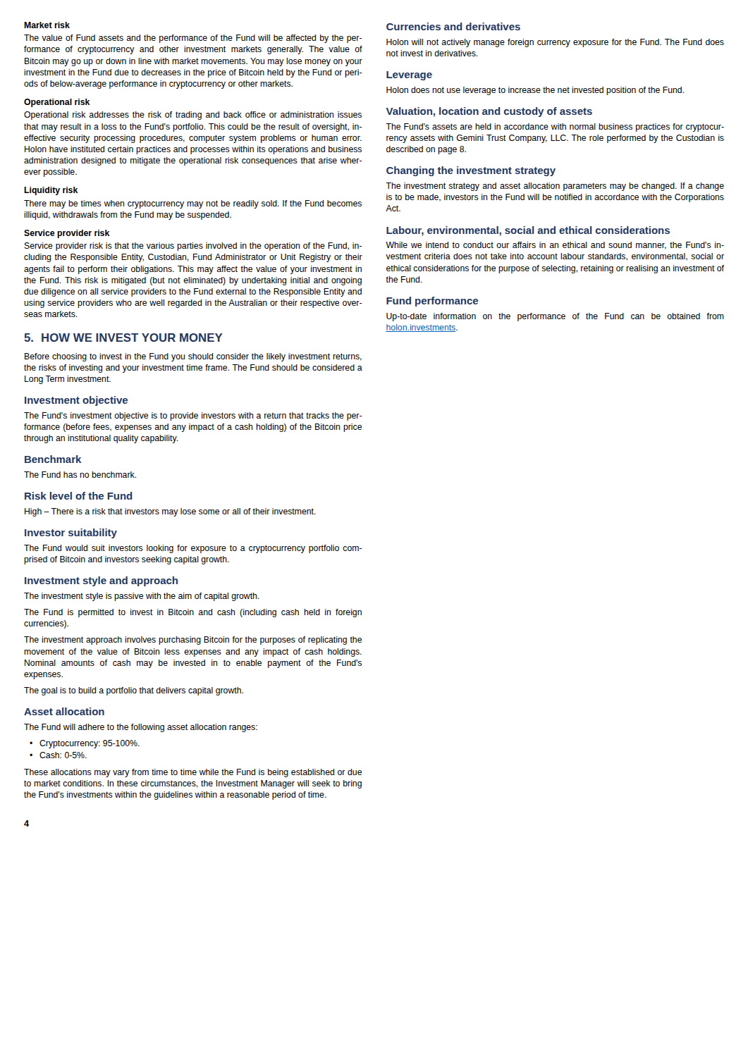Market risk
The value of Fund assets and the performance of the Fund will be affected by the performance of cryptocurrency and other investment markets generally. The value of Bitcoin may go up or down in line with market movements. You may lose money on your investment in the Fund due to decreases in the price of Bitcoin held by the Fund or periods of below-average performance in cryptocurrency or other markets.
Operational risk
Operational risk addresses the risk of trading and back office or administration issues that may result in a loss to the Fund's portfolio. This could be the result of oversight, ineffective security processing procedures, computer system problems or human error. Holon have instituted certain practices and processes within its operations and business administration designed to mitigate the operational risk consequences that arise wherever possible.
Liquidity risk
There may be times when cryptocurrency may not be readily sold. If the Fund becomes illiquid, withdrawals from the Fund may be suspended.
Service provider risk
Service provider risk is that the various parties involved in the operation of the Fund, including the Responsible Entity, Custodian, Fund Administrator or Unit Registry or their agents fail to perform their obligations. This may affect the value of your investment in the Fund. This risk is mitigated (but not eliminated) by undertaking initial and ongoing due diligence on all service providers to the Fund external to the Responsible Entity and using service providers who are well regarded in the Australian or their respective overseas markets.
5. HOW WE INVEST YOUR MONEY
Before choosing to invest in the Fund you should consider the likely investment returns, the risks of investing and your investment time frame. The Fund should be considered a Long Term investment.
Investment objective
The Fund's investment objective is to provide investors with a return that tracks the performance (before fees, expenses and any impact of a cash holding) of the Bitcoin price through an institutional quality capability.
Benchmark
The Fund has no benchmark.
Risk level of the Fund
High – There is a risk that investors may lose some or all of their investment.
Investor suitability
The Fund would suit investors looking for exposure to a cryptocurrency portfolio comprised of Bitcoin and investors seeking capital growth.
Investment style and approach
The investment style is passive with the aim of capital growth.
The Fund is permitted to invest in Bitcoin and cash (including cash held in foreign currencies).
The investment approach involves purchasing Bitcoin for the purposes of replicating the movement of the value of Bitcoin less expenses and any impact of cash holdings. Nominal amounts of cash may be invested in to enable payment of the Fund's expenses.
The goal is to build a portfolio that delivers capital growth.
Asset allocation
The Fund will adhere to the following asset allocation ranges:
Cryptocurrency: 95-100%.
Cash: 0-5%.
These allocations may vary from time to time while the Fund is being established or due to market conditions. In these circumstances, the Investment Manager will seek to bring the Fund's investments within the guidelines within a reasonable period of time.
Currencies and derivatives
Holon will not actively manage foreign currency exposure for the Fund. The Fund does not invest in derivatives.
Leverage
Holon does not use leverage to increase the net invested position of the Fund.
Valuation, location and custody of assets
The Fund's assets are held in accordance with normal business practices for cryptocurrency assets with Gemini Trust Company, LLC. The role performed by the Custodian is described on page 8.
Changing the investment strategy
The investment strategy and asset allocation parameters may be changed. If a change is to be made, investors in the Fund will be notified in accordance with the Corporations Act.
Labour, environmental, social and ethical considerations
While we intend to conduct our affairs in an ethical and sound manner, the Fund's investment criteria does not take into account labour standards, environmental, social or ethical considerations for the purpose of selecting, retaining or realising an investment of the Fund.
Fund performance
Up-to-date information on the performance of the Fund can be obtained from holon.investments.
4